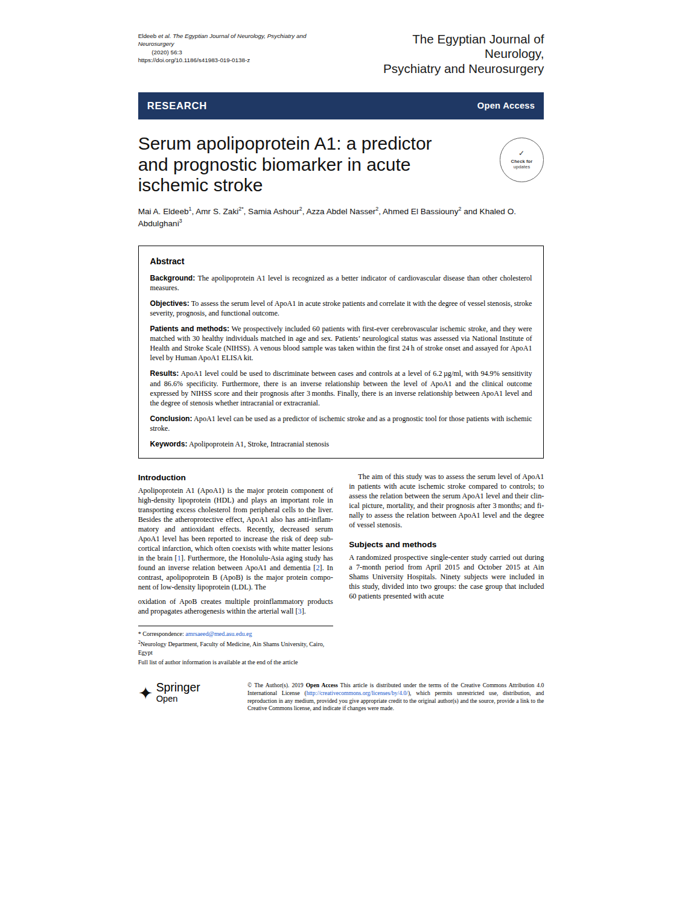Eldeeb et al. The Egyptian Journal of Neurology, Psychiatry and Neurosurgery
(2020) 56:3
https://doi.org/10.1186/s41983-019-0138-z
The Egyptian Journal of Neurology,
Psychiatry and Neurosurgery
RESEARCH
Open Access
Serum apolipoprotein A1: a predictor and prognostic biomarker in acute ischemic stroke
✓
Check for
updates
Mai A. Eldeeb1, Amr S. Zaki2*, Samia Ashour2, Azza Abdel Nasser2, Ahmed El Bassiouny2 and Khaled O. Abdulghani3
Abstract
Background: The apolipoprotein A1 level is recognized as a better indicator of cardiovascular disease than other cholesterol measures.
Objectives: To assess the serum level of ApoA1 in acute stroke patients and correlate it with the degree of vessel stenosis, stroke severity, prognosis, and functional outcome.
Patients and methods: We prospectively included 60 patients with first-ever cerebrovascular ischemic stroke, and they were matched with 30 healthy individuals matched in age and sex. Patients’ neurological status was assessed via National Institute of Health and Stroke Scale (NIHSS). A venous blood sample was taken within the first 24 h of stroke onset and assayed for ApoA1 level by Human ApoA1 ELISA kit.
Results: ApoA1 level could be used to discriminate between cases and controls at a level of 6.2 µg/ml, with 94.9% sensitivity and 86.6% specificity. Furthermore, there is an inverse relationship between the level of ApoA1 and the clinical outcome expressed by NIHSS score and their prognosis after 3 months. Finally, there is an inverse relationship between ApoA1 level and the degree of stenosis whether intracranial or extracranial.
Conclusion: ApoA1 level can be used as a predictor of ischemic stroke and as a prognostic tool for those patients with ischemic stroke.
Keywords: Apolipoprotein A1, Stroke, Intracranial stenosis
Introduction
Apolipoprotein A1 (ApoA1) is the major protein component of high-density lipoprotein (HDL) and plays an important role in transporting excess cholesterol from peripheral cells to the liver. Besides the atheroprotective effect, ApoA1 also has anti-inflammatory and antioxidant effects. Recently, decreased serum ApoA1 level has been reported to increase the risk of deep subcortical infarction, which often coexists with white matter lesions in the brain [1]. Furthermore, the Honolulu-Asia aging study has found an inverse relation between ApoA1 and dementia [2]. In contrast, apolipoprotein B (ApoB) is the major protein component of low-density lipoprotein (LDL). The
oxidation of ApoB creates multiple proinflammatory products and propagates atherogenesis within the arterial wall [3].
The aim of this study was to assess the serum level of ApoA1 in patients with acute ischemic stroke compared to controls; to assess the relation between the serum ApoA1 level and their clinical picture, mortality, and their prognosis after 3 months; and finally to assess the relation between ApoA1 level and the degree of vessel stenosis.
Subjects and methods
A randomized prospective single-center study carried out during a 7-month period from April 2015 and October 2015 at Ain Shams University Hospitals. Ninety subjects were included in this study, divided into two groups: the case group that included 60 patients presented with acute
* Correspondence: amrsaeed@med.asu.edu.eg
2Neurology Department, Faculty of Medicine, Ain Shams University, Cairo, Egypt
Full list of author information is available at the end of the article
✦
Springer Open
© The Author(s). 2019 Open Access This article is distributed under the terms of the Creative Commons Attribution 4.0 International License (http://creativecommons.org/licenses/by/4.0/), which permits unrestricted use, distribution, and reproduction in any medium, provided you give appropriate credit to the original author(s) and the source, provide a link to the Creative Commons license, and indicate if changes were made.